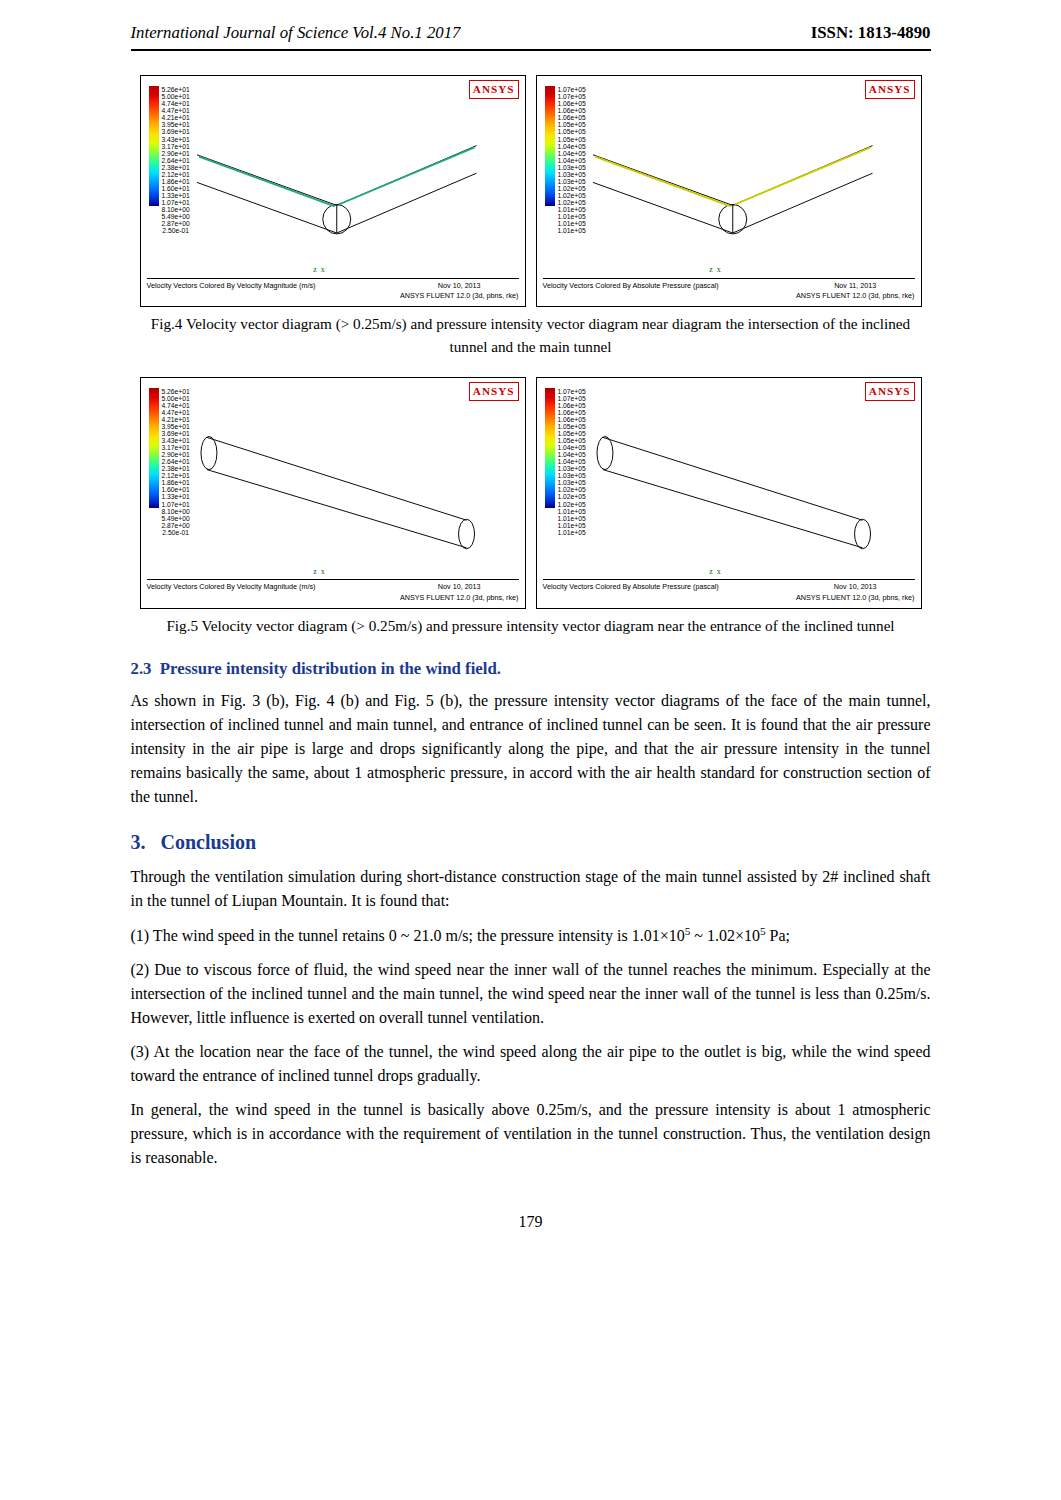International Journal of Science Vol.4 No.1 2017 ISSN: 1813-4890
ANSYS
5.26e+01
5.00e+01
4.74e+01
4.47e+01
4.21e+01
3.95e+01
3.69e+01
3.43e+01
3.17e+01
2.90e+01
2.64e+01
2.38e+01
2.12e+01
1.86e+01
1.60e+01
1.33e+01
1.07e+01
8.10e+00
5.49e+00
2.87e+00
2.50e-01
z x
Velocity Vectors Colored By Velocity Magnitude (m/s) Nov 10, 2013
ANSYS FLUENT 12.0 (3d, pbns, rke)
ANSYS
1.07e+05
1.07e+05
1.06e+05
1.06e+05
1.06e+05
1.05e+05
1.05e+05
1.05e+05
1.04e+05
1.04e+05
1.04e+05
1.03e+05
1.03e+05
1.03e+05
1.02e+05
1.02e+05
1.02e+05
1.01e+05
1.01e+05
1.01e+05
1.01e+05
z x
Velocity Vectors Colored By Absolute Pressure (pascal) Nov 11, 2013
ANSYS FLUENT 12.0 (3d, pbns, rke)
Fig.4 Velocity vector diagram (> 0.25m/s) and pressure intensity vector diagram near diagram the intersection of the inclined tunnel and the main tunnel
ANSYS
5.26e+01
5.00e+01
4.74e+01
4.47e+01
4.21e+01
3.95e+01
3.69e+01
3.43e+01
3.17e+01
2.90e+01
2.64e+01
2.38e+01
2.12e+01
1.86e+01
1.60e+01
1.33e+01
1.07e+01
8.10e+00
5.49e+00
2.87e+00
2.50e-01
z x
Velocity Vectors Colored By Velocity Magnitude (m/s) Nov 10, 2013
ANSYS FLUENT 12.0 (3d, pbns, rke)
ANSYS
1.07e+05
1.07e+05
1.06e+05
1.06e+05
1.06e+05
1.05e+05
1.05e+05
1.05e+05
1.04e+05
1.04e+05
1.04e+05
1.03e+05
1.03e+05
1.03e+05
1.02e+05
1.02e+05
1.02e+05
1.01e+05
1.01e+05
1.01e+05
1.01e+05
z x
Velocity Vectors Colored By Absolute Pressure (pascal) Nov 10, 2013
ANSYS FLUENT 12.0 (3d, pbns, rke)
Fig.5 Velocity vector diagram (> 0.25m/s) and pressure intensity vector diagram near the entrance of the inclined tunnel
2.3 Pressure intensity distribution in the wind field.
As shown in Fig. 3 (b), Fig. 4 (b) and Fig. 5 (b), the pressure intensity vector diagrams of the face of the main tunnel, intersection of inclined tunnel and main tunnel, and entrance of inclined tunnel can be seen. It is found that the air pressure intensity in the air pipe is large and drops significantly along the pipe, and that the air pressure intensity in the tunnel remains basically the same, about 1 atmospheric pressure, in accord with the air health standard for construction section of the tunnel.
3. Conclusion
Through the ventilation simulation during short-distance construction stage of the main tunnel assisted by 2# inclined shaft in the tunnel of Liupan Mountain. It is found that:
(1) The wind speed in the tunnel retains 0 ~ 21.0 m/s; the pressure intensity is 1.01×105 ~ 1.02×105 Pa;
(2) Due to viscous force of fluid, the wind speed near the inner wall of the tunnel reaches the minimum. Especially at the intersection of the inclined tunnel and the main tunnel, the wind speed near the inner wall of the tunnel is less than 0.25m/s. However, little influence is exerted on overall tunnel ventilation.
(3) At the location near the face of the tunnel, the wind speed along the air pipe to the outlet is big, while the wind speed toward the entrance of inclined tunnel drops gradually.
In general, the wind speed in the tunnel is basically above 0.25m/s, and the pressure intensity is about 1 atmospheric pressure, which is in accordance with the requirement of ventilation in the tunnel construction. Thus, the ventilation design is reasonable.
179